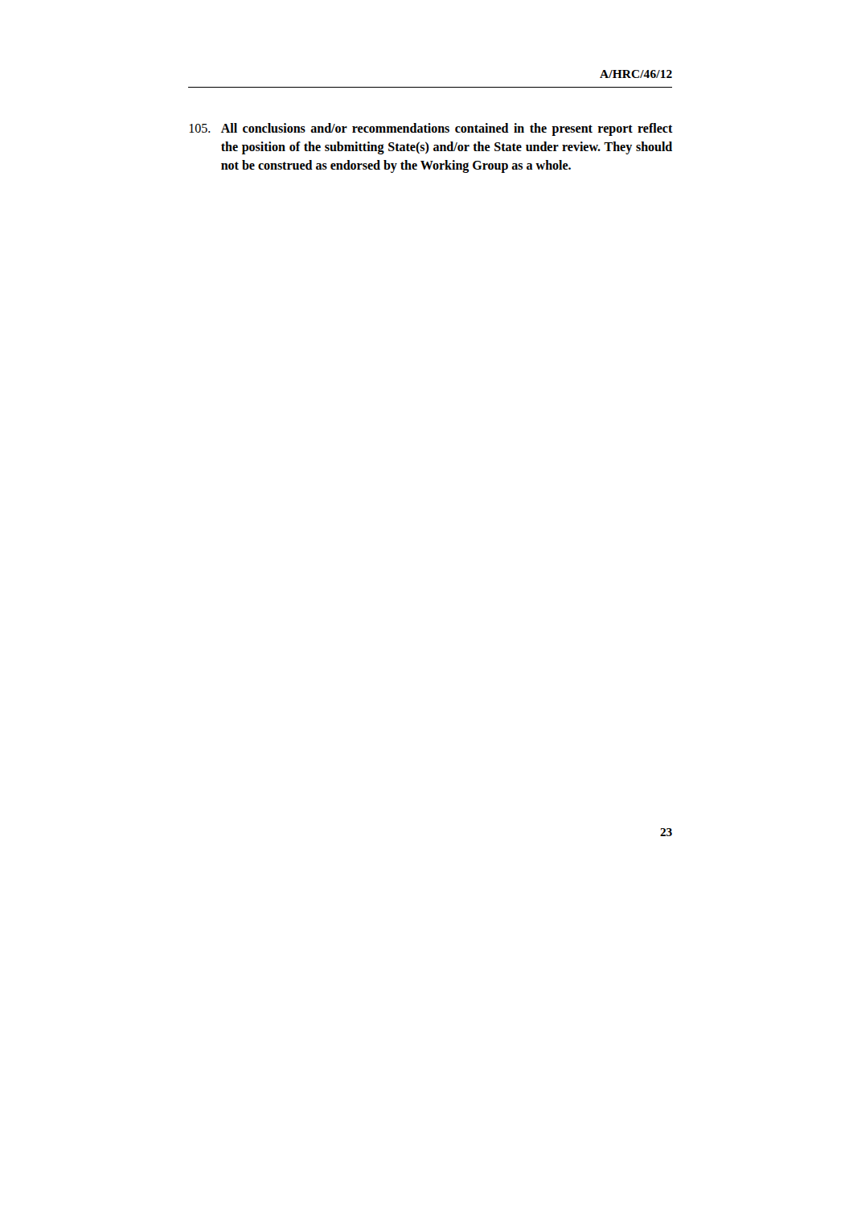A/HRC/46/12
105. All conclusions and/or recommendations contained in the present report reflect the position of the submitting State(s) and/or the State under review. They should not be construed as endorsed by the Working Group as a whole.
23